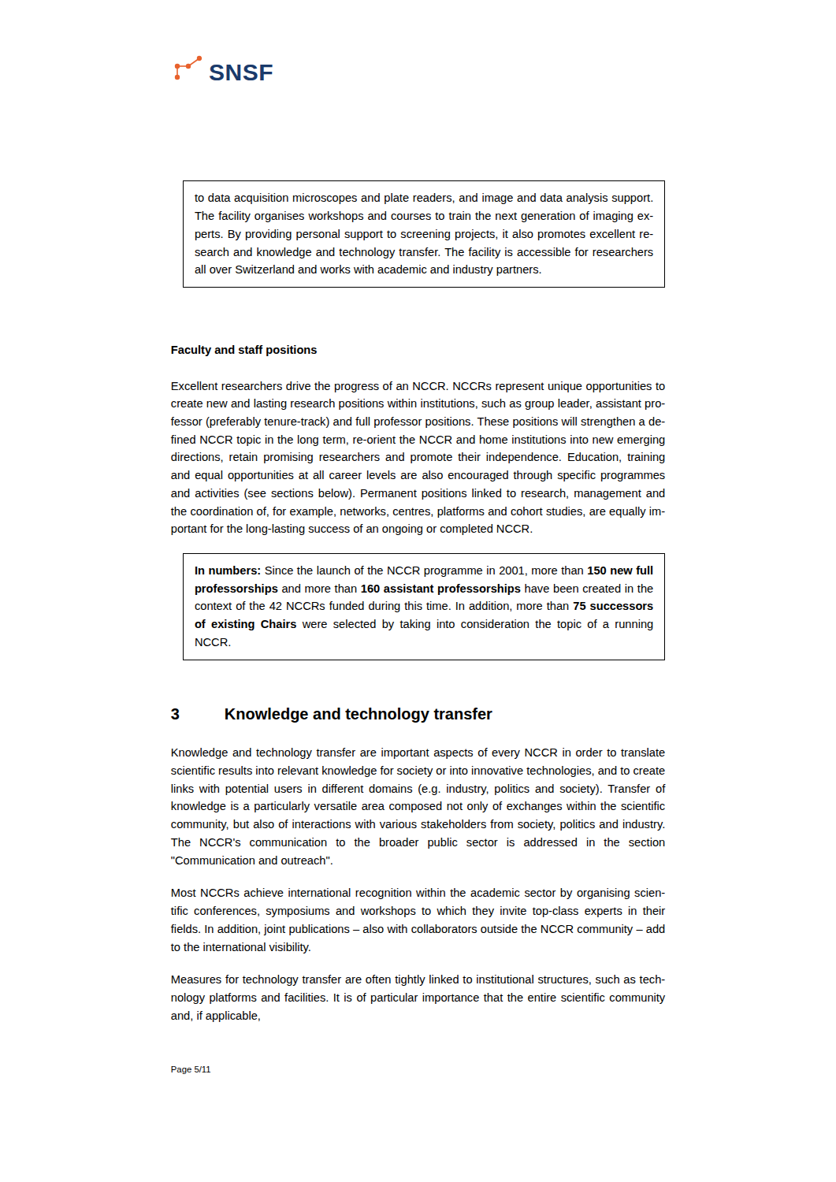SNSF
to data acquisition microscopes and plate readers, and image and data analysis support. The facility organises workshops and courses to train the next generation of imaging experts. By providing personal support to screening projects, it also promotes excellent research and knowledge and technology transfer. The facility is accessible for researchers all over Switzerland and works with academic and industry partners.
Faculty and staff positions
Excellent researchers drive the progress of an NCCR. NCCRs represent unique opportunities to create new and lasting research positions within institutions, such as group leader, assistant professor (preferably tenure-track) and full professor positions. These positions will strengthen a defined NCCR topic in the long term, re-orient the NCCR and home institutions into new emerging directions, retain promising researchers and promote their independence. Education, training and equal opportunities at all career levels are also encouraged through specific programmes and activities (see sections below). Permanent positions linked to research, management and the coordination of, for example, networks, centres, platforms and cohort studies, are equally important for the long-lasting success of an ongoing or completed NCCR.
In numbers: Since the launch of the NCCR programme in 2001, more than 150 new full professorships and more than 160 assistant professorships have been created in the context of the 42 NCCRs funded during this time. In addition, more than 75 successors of existing Chairs were selected by taking into consideration the topic of a running NCCR.
3 Knowledge and technology transfer
Knowledge and technology transfer are important aspects of every NCCR in order to translate scientific results into relevant knowledge for society or into innovative technologies, and to create links with potential users in different domains (e.g. industry, politics and society). Transfer of knowledge is a particularly versatile area composed not only of exchanges within the scientific community, but also of interactions with various stakeholders from society, politics and industry. The NCCR's communication to the broader public sector is addressed in the section "Communication and outreach".
Most NCCRs achieve international recognition within the academic sector by organising scientific conferences, symposiums and workshops to which they invite top-class experts in their fields. In addition, joint publications – also with collaborators outside the NCCR community – add to the international visibility.
Measures for technology transfer are often tightly linked to institutional structures, such as technology platforms and facilities. It is of particular importance that the entire scientific community and, if applicable,
Page 5/11